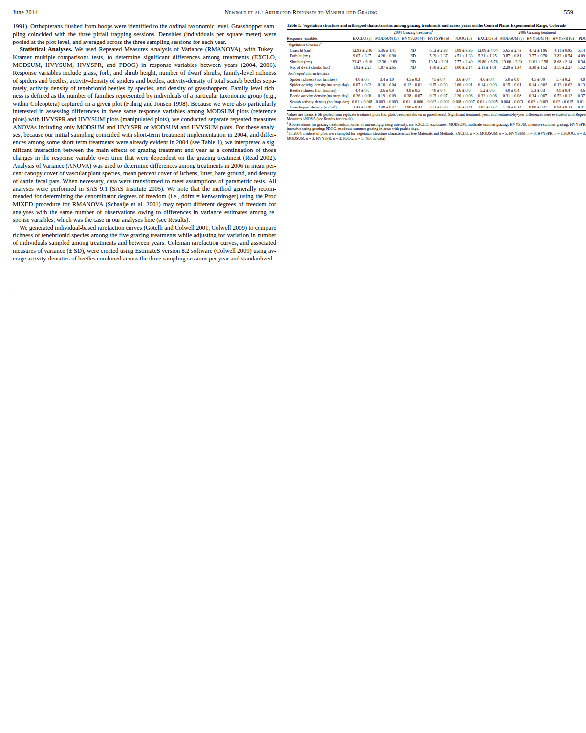June 2014 Newbold et al.: Arthropod Responses to Manipulated Grazing 559
1991). Orthopterans flushed from hoops were identified to the ordinal taxonomic level. Grasshopper sampling coincided with the three pitfall trapping sessions. Densities (individuals per square meter) were pooled at the plot level, and averaged across the three sampling sessions for each year.
Statistical Analyses. We used Repeated Measures Analysis of Variance (RMANOVA), with Tukey–Kramer multiple-comparisons tests, to determine significant differences among treatments (EXCLO, MODSUM, HVYSUM, HVYSPR, and PDOG) in response variables between years (2004, 2006). Response variables include grass, forb, and shrub height, number of dwarf shrubs, family-level richness of spiders and beetles, activity-density of spiders and beetles, activity-density of total scarab beetles separately, activity-density of tenebrionid beetles by species, and density of grasshoppers. Family-level richness is defined as the number of families represented by individuals of a particular taxonomic group (e.g., within Coleoptera) captured on a given plot (Fahrig and Jonsen 1998). Because we were also particularly interested in assessing differences in these same response variables among MODSUM plots (reference plots) with HVYSPR and HVYSUM plots (manipulated plots), we conducted separate repeated-measures ANOVAs including only MODSUM and HVYSPR or MODSUM and HVYSUM plots. For these analyses, because our initial sampling coincided with short-term treatment implementation in 2004, and differences among some short-term treatments were already evident in 2004 (see Table 1), we interpreted a significant interaction between the main effects of grazing treatment and year as a continuation of those changes in the response variable over time that were dependent on the grazing treatment (Read 2002). Analysis of Variance (ANOVA) was used to determine differences among treatments in 2006 in mean percent canopy cover of vascular plant species, mean percent cover of lichens, litter, bare ground, and density of cattle fecal pats. When necessary, data were transformed to meet assumptions of parametric tests. All analyses were performed in SAS 9.1 (SAS Institute 2005). We note that the method generally recommended for determining the denominator degrees of freedom (i.e., ddfm = kenwardroger) using the Proc MIXED procedure for RMANOVA (Schaalje et al. 2001) may report different degrees of freedom for analyses with the same number of observations owing to differences in variance estimates among response variables, which was the case in our analyses here (see Results).
We generated individual-based rarefaction curves (Gotelli and Colwell 2001, Colwell 2009) to compare richness of tenebrionid species among the five grazing treatments while adjusting for variation in number of individuals sampled among treatments and between years. Coleman rarefaction curves, and associated measures of variance (± SD), were created using EstimateS version 8.2 software (Colwell 2009) using average activity-densities of beetles combined across the three sampling sessions per year and standardized
Table 1. Vegetation structure and arthropod characteristics among grazing treatments and across years on the Central Plains Experimental Range, Colorado
| Response variables | 2004 Grazing treatment a | 2006 Grazing treatment |
| --- | --- | --- |
| EXCLO (5) | MODSUM (5) | HVYSUM (4) | HVYSPR (6) | PDOG (5) | EXCLO (5) | MODSUM (5) | HVYSUM (4) | HVYSPR (6) | PDOG (5) |
| Vegetation structure b |
| Grass ht (cm) | 12.93 ± 2.86 | 5.36 ± 1.41 | ND | 6.52 ± 2.38 | 6.09 ± 3.36 | 12.09 ± 4.04 | 5.65 ± 2.73 | 4.72 ± 1.96 | 4.11 ± 0.95 | 5.14 ± 1.76 |
| Forb ht (cm) | 9.07 ± 3.37 | 4.26 ± 0.90 | ND | 5.39 ± 2.37 | 4.51 ± 1.33 | 5.21 ± 1.25 | 3.87 ± 0.81 | 3.77 ± 0.70 | 3.83 ± 0.54 | 4.09 ± 0.95 |
| Shrub ht (cm) | 23.42 ± 6.16 | 12.36 ± 2.89 | ND | 13.74 ± 2.91 | 7.77 ± 2.40 | 19.80 ± 6.76 | 13.66 ± 3.33 | 11.61 ± 3.58 | 8.68 ± 2.14 | 6.34 ± 3.25 |
| No. of dwarf shrubs (no.) | 1.92 ± 2.21 | 1.87 ± 2.65 | ND | 1.60 ± 2.24 | 1.00 ± 2.14 | 2.11 ± 1.01 | 2.29 ± 1.34 | 3.38 ± 1.52 | 3.55 ± 2.27 | 1.52 ± 1.46 |
| Arthropod characteristics |
| Spider richness (no. families) | 4.0 ± 0.7 | 3.4 ± 1.0 | 4.5 ± 0.3 | 4.5 ± 0.4 | 3.6 ± 0.4 | 4.6 ± 0.4 | 5.0 ± 0.8 | 4.5 ± 0.9 | 5.7 ± 0.2 | 4.8 ± 0.4 |
| Spider activity-density (no./trap-day) | 0.07 ± 0.02 | 0.10 ± 0.04 | 0.12 ± 0.01 | 0.15 ± 0.03 | 0.06 ± 0.01 | 0.14 ± 0.03 | 0.15 ± 0.01 | 0.14 ± 0.02 | 0.13 ± 0.02 | 0.13 ± 0.02 |
| Beetle richness (no. families) | 4.4 ± 0.8 | 3.6 ± 0.9 | 4.8 ± 0.5 | 4.0 ± 0.4 | 3.6 ± 0.8 | 5.2 ± 0.6 | 4.0 ± 0.4 | 5.3 ± 0.3 | 4.8 ± 0.4 | 4.6 ± 0.5 |
| Beetle activity-density (no./trap-day) | 0.26 ± 0.06 | 0.19 ± 0.09 | 0.38 ± 0.07 | 0.35 ± 0.07 | 0.20 ± 0.06 | 0.32 ± 0.06 | 0.31 ± 0.08 | 0.34 ± 0.07 | 0.53 ± 0.12 | 0.37 ± 0.08 |
| Scarab activity-density (no./trap-day) | 0.01 ± 0.008 | 0.003 ± 0.003 | 0.01 ± 0.006 | 0.002 ± 0.002 | 0.008 ± 0.007 | 0.01 ± 0.005 | 0.004 ± 0.003 | 0.02 ± 0.003 | 0.03 ± 0.015 | 0.01 ± 0.006 |
| Grasshopper density (no./m 2 ) | 2.43 ± 0.40 | 2.48 ± 0.37 | 1.98 ± 0.42 | 2.62 ± 0.28 | 2.56 ± 0.41 | 1.05 ± 0.32 | 1.19 ± 0.14 | 0.88 ± 0.27 | 0.94 ± 0.23 | 0.31 ± 0.10 |
Values are means ± SE pooled from replicate treatment plots (no. plots/treatment shown in parentheses). Significant treatment, year, and treatment-by-year differences were evaluated with Repeated Measures ANOVA (see Results for details).
a Abbreviations for grazing treatments, in order of increasing grazing intensity, are: EXCLO, exclosures; MODSUM, moderate summer grazing; HVYSUM, intensive summer grazing; HVYSPR, intensive spring grazing; PDOG, moderate summer grazing in areas with prairie dogs.
b In 2004, a subset of plots were sampled for vegetation structure characteristics (see Materials and Methods; EXCLO, n = 5, MODSUM, n = 5, HVYSUM, n = 0, HVYSPR, n = 3, PDOG, n = 3; MODSUM, n = 3, HVYSPR, n = 3, PDOG, n = 5; ND, no data).